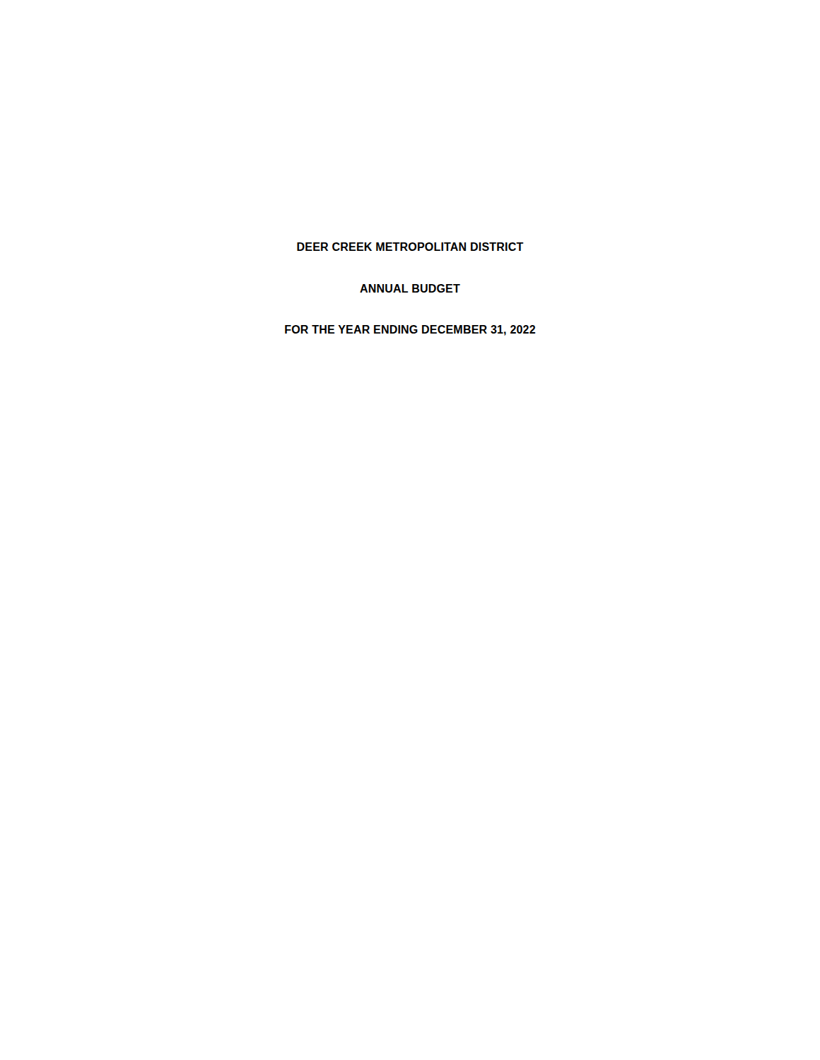DEER CREEK METROPOLITAN DISTRICT
ANNUAL BUDGET
FOR THE YEAR ENDING DECEMBER 31, 2022